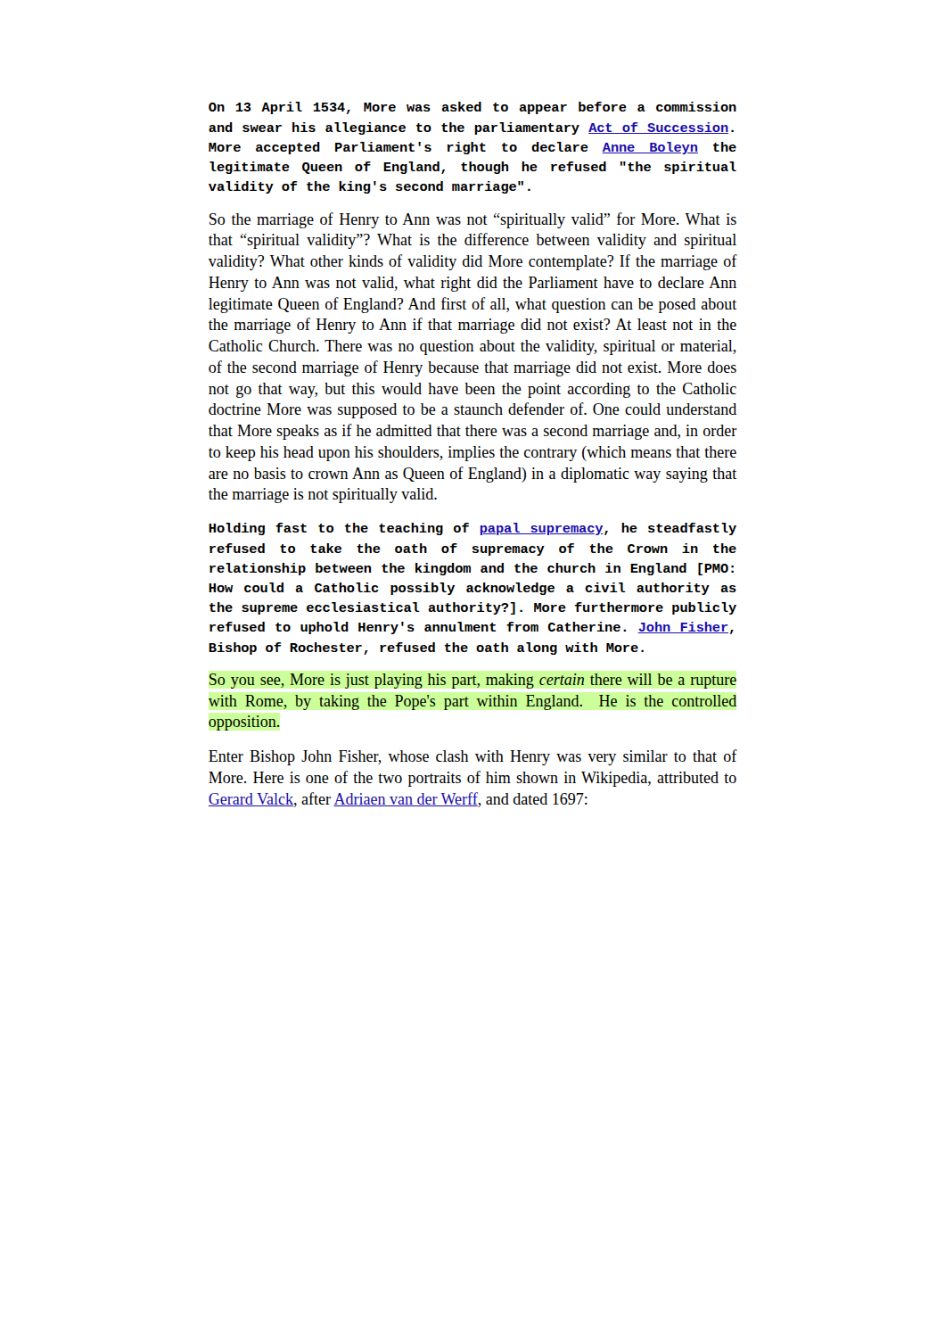On 13 April 1534, More was asked to appear before a commission and swear his allegiance to the parliamentary Act of Succession. More accepted Parliament's right to declare Anne Boleyn the legitimate Queen of England, though he refused "the spiritual validity of the king's second marriage".
So the marriage of Henry to Ann was not “spiritually valid” for More. What is that “spiritual validity”? What is the difference between validity and spiritual validity? What other kinds of validity did More contemplate? If the marriage of Henry to Ann was not valid, what right did the Parliament have to declare Ann legitimate Queen of England? And first of all, what question can be posed about the marriage of Henry to Ann if that marriage did not exist? At least not in the Catholic Church. There was no question about the validity, spiritual or material, of the second marriage of Henry because that marriage did not exist. More does not go that way, but this would have been the point according to the Catholic doctrine More was supposed to be a staunch defender of. One could understand that More speaks as if he admitted that there was a second marriage and, in order to keep his head upon his shoulders, implies the contrary (which means that there are no basis to crown Ann as Queen of England) in a diplomatic way saying that the marriage is not spiritually valid.
Holding fast to the teaching of papal supremacy, he steadfastly refused to take the oath of supremacy of the Crown in the relationship between the kingdom and the church in England [PMO: How could a Catholic possibly acknowledge a civil authority as the supreme ecclesiastical authority?]. More furthermore publicly refused to uphold Henry's annulment from Catherine. John Fisher, Bishop of Rochester, refused the oath along with More.
So you see, More is just playing his part, making certain there will be a rupture with Rome, by taking the Pope's part within England. He is the controlled opposition.
Enter Bishop John Fisher, whose clash with Henry was very similar to that of More. Here is one of the two portraits of him shown in Wikipedia, attributed to Gerard Valck, after Adriaen van der Werff, and dated 1697: